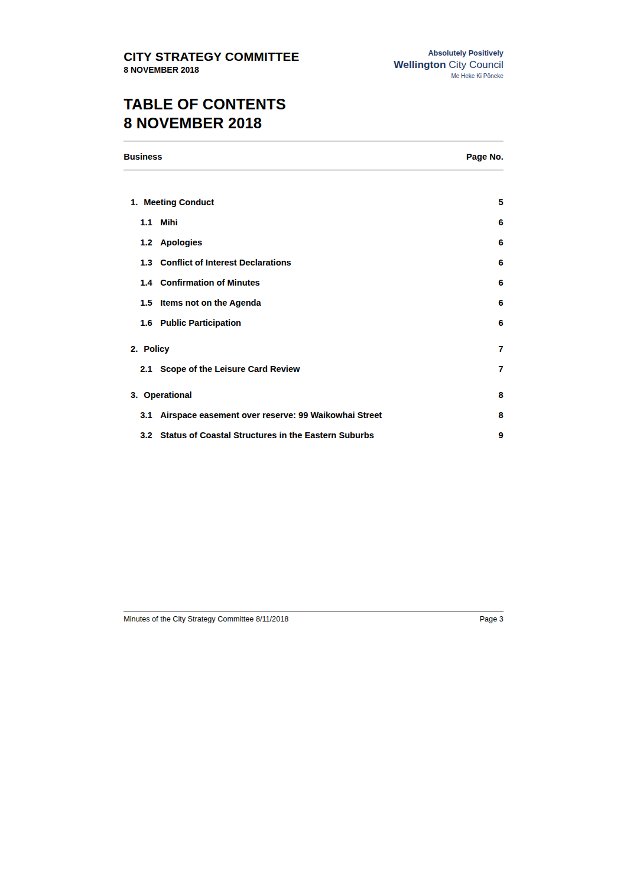CITY STRATEGY COMMITTEE
8 NOVEMBER 2018
Absolutely Positively
Wellington City Council
Me Heke Ki Pōneke
TABLE OF CONTENTS
8 NOVEMBER 2018
Business Page No.
1.
Meeting Conduct
5
1.1
Mihi
6
1.2
Apologies
6
1.3
Conflict of Interest Declarations
6
1.4
Confirmation of Minutes
6
1.5
Items not on the Agenda
6
1.6
Public Participation
6
2.
Policy
7
2.1
Scope of the Leisure Card Review
7
3.
Operational
8
3.1
Airspace easement over reserve: 99 Waikowhai Street
8
3.2
Status of Coastal Structures in the Eastern Suburbs
9
Minutes of the City Strategy Committee 8/11/2018 Page 3